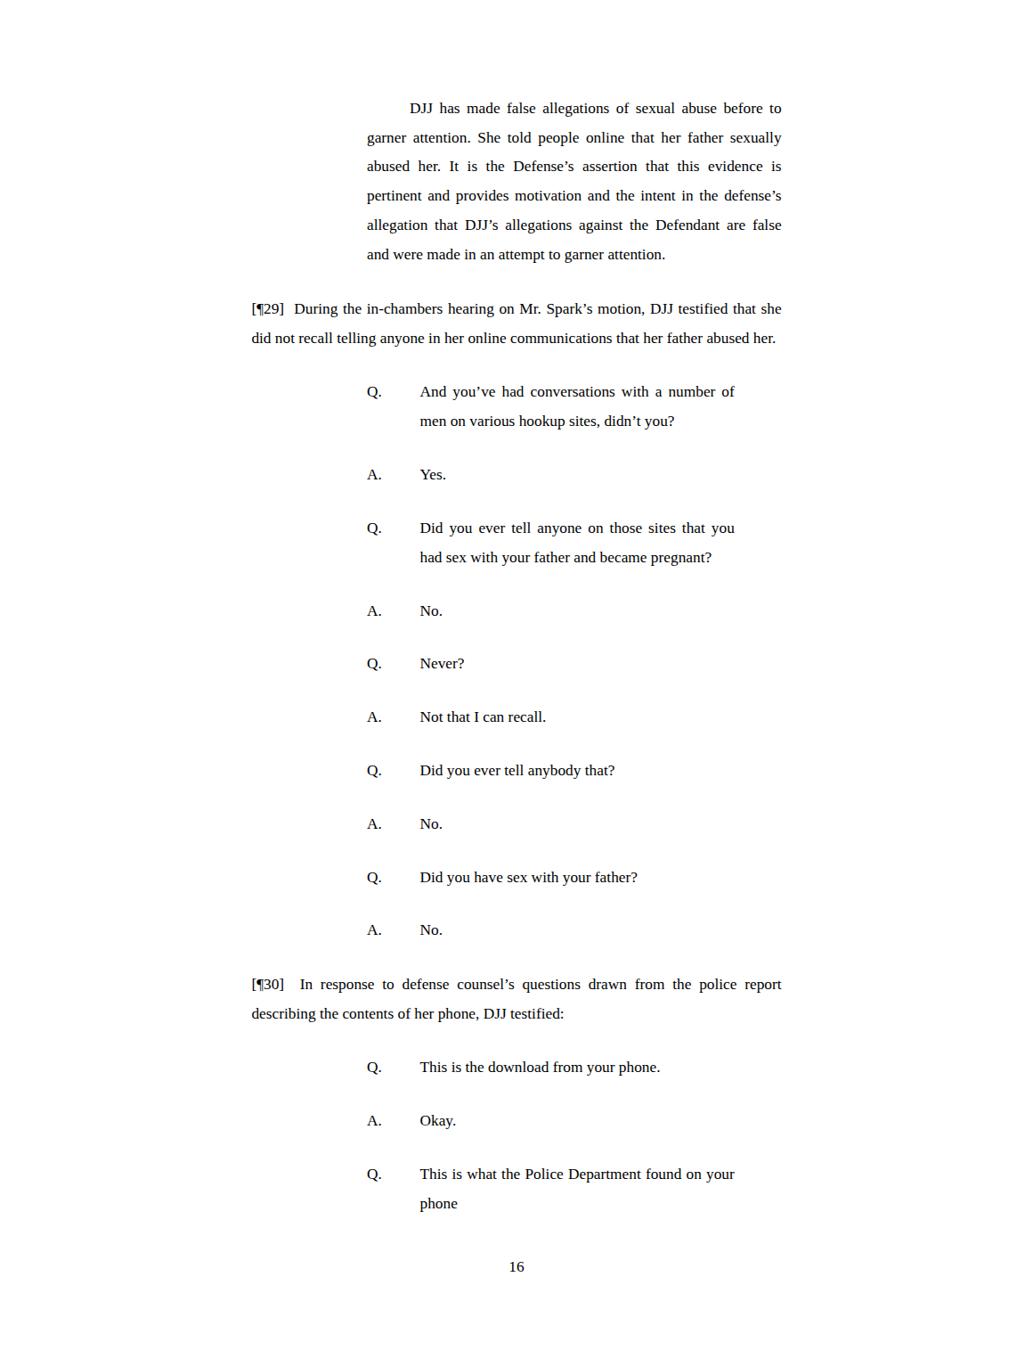DJJ has made false allegations of sexual abuse before to garner attention. She told people online that her father sexually abused her. It is the Defense’s assertion that this evidence is pertinent and provides motivation and the intent in the defense’s allegation that DJJ’s allegations against the Defendant are false and were made in an attempt to garner attention.
[¶29] During the in-chambers hearing on Mr. Spark’s motion, DJJ testified that she did not recall telling anyone in her online communications that her father abused her.
Q.
And you’ve had conversations with a number of men on various hookup sites, didn’t you?
A.
Yes.
Q.
Did you ever tell anyone on those sites that you had sex with your father and became pregnant?
A.
No.
Q.
Never?
A.
Not that I can recall.
Q.
Did you ever tell anybody that?
A.
No.
Q.
Did you have sex with your father?
A.
No.
[¶30] In response to defense counsel’s questions drawn from the police report describing the contents of her phone, DJJ testified:
Q.
This is the download from your phone.
A.
Okay.
Q.
This is what the Police Department found on your phone
16